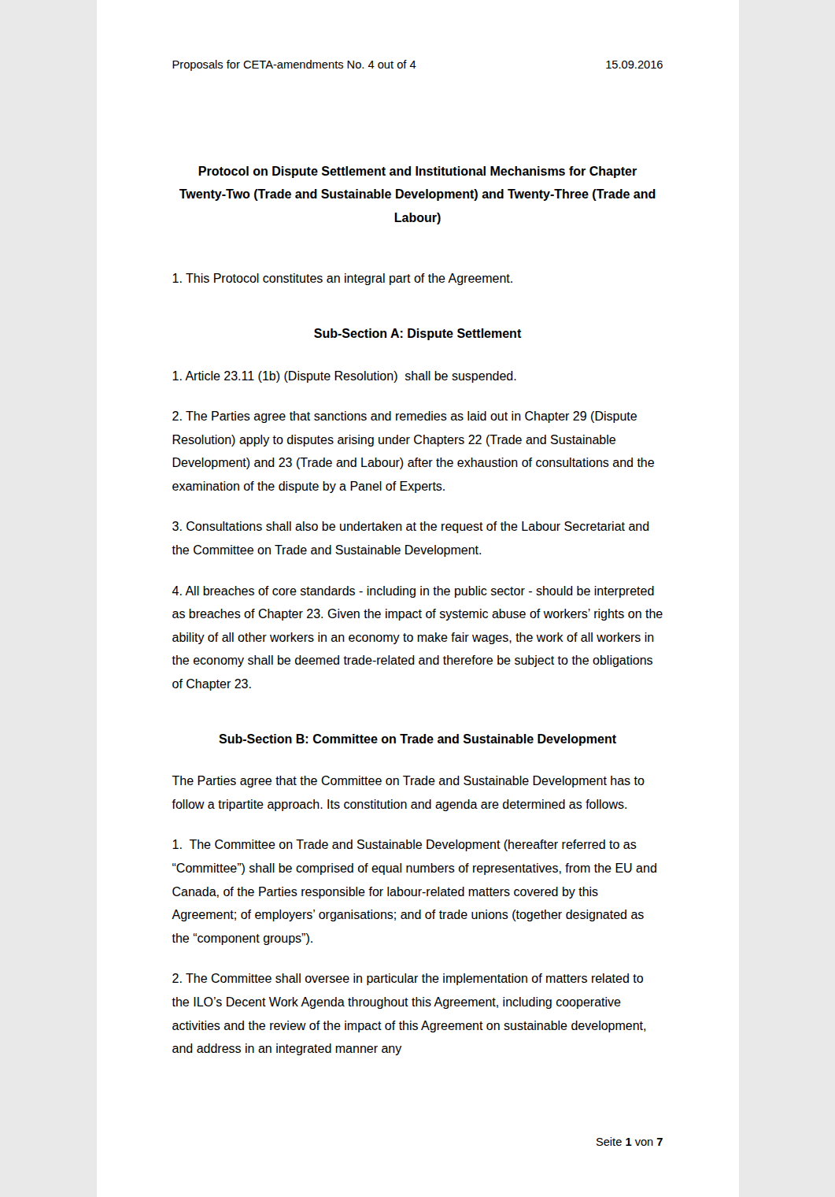Proposals for CETA-amendments No. 4 out of 4
15.09.2016
Protocol on Dispute Settlement and Institutional Mechanisms for Chapter Twenty-Two (Trade and Sustainable Development) and Twenty-Three (Trade and Labour)
1. This Protocol constitutes an integral part of the Agreement.
Sub-Section A: Dispute Settlement
1. Article 23.11 (1b) (Dispute Resolution) shall be suspended.
2. The Parties agree that sanctions and remedies as laid out in Chapter 29 (Dispute Resolution) apply to disputes arising under Chapters 22 (Trade and Sustainable Development) and 23 (Trade and Labour) after the exhaustion of consultations and the examination of the dispute by a Panel of Experts.
3. Consultations shall also be undertaken at the request of the Labour Secretariat and the Committee on Trade and Sustainable Development.
4. All breaches of core standards - including in the public sector - should be interpreted as breaches of Chapter 23. Given the impact of systemic abuse of workers’ rights on the ability of all other workers in an economy to make fair wages, the work of all workers in the economy shall be deemed trade-related and therefore be subject to the obligations of Chapter 23.
Sub-Section B: Committee on Trade and Sustainable Development
The Parties agree that the Committee on Trade and Sustainable Development has to follow a tripartite approach. Its constitution and agenda are determined as follows.
1. The Committee on Trade and Sustainable Development (hereafter referred to as “Committee”) shall be comprised of equal numbers of representatives, from the EU and Canada, of the Parties responsible for labour-related matters covered by this Agreement; of employers’ organisations; and of trade unions (together designated as the “component groups”).
2. The Committee shall oversee in particular the implementation of matters related to the ILO’s Decent Work Agenda throughout this Agreement, including cooperative activities and the review of the impact of this Agreement on sustainable development, and address in an integrated manner any
Seite 1 von 7